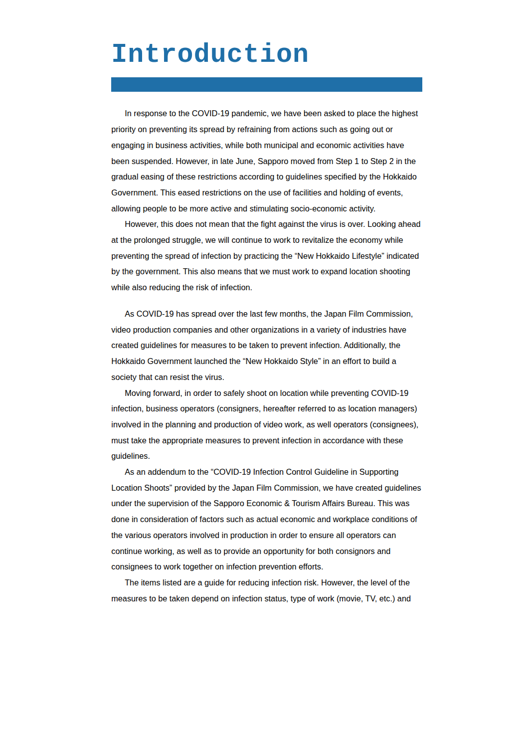Introduction
In response to the COVID-19 pandemic, we have been asked to place the highest priority on preventing its spread by refraining from actions such as going out or engaging in business activities, while both municipal and economic activities have been suspended. However, in late June, Sapporo moved from Step 1 to Step 2 in the gradual easing of these restrictions according to guidelines specified by the Hokkaido Government. This eased restrictions on the use of facilities and holding of events, allowing people to be more active and stimulating socio-economic activity.
However, this does not mean that the fight against the virus is over. Looking ahead at the prolonged struggle, we will continue to work to revitalize the economy while preventing the spread of infection by practicing the “New Hokkaido Lifestyle” indicated by the government. This also means that we must work to expand location shooting while also reducing the risk of infection.
As COVID-19 has spread over the last few months, the Japan Film Commission, video production companies and other organizations in a variety of industries have created guidelines for measures to be taken to prevent infection. Additionally, the Hokkaido Government launched the “New Hokkaido Style” in an effort to build a society that can resist the virus.
Moving forward, in order to safely shoot on location while preventing COVID-19 infection, business operators (consigners, hereafter referred to as location managers) involved in the planning and production of video work, as well operators (consignees), must take the appropriate measures to prevent infection in accordance with these guidelines.
As an addendum to the “COVID-19 Infection Control Guideline in Supporting Location Shoots” provided by the Japan Film Commission, we have created guidelines under the supervision of the Sapporo Economic & Tourism Affairs Bureau. This was done in consideration of factors such as actual economic and workplace conditions of the various operators involved in production in order to ensure all operators can continue working, as well as to provide an opportunity for both consignors and consignees to work together on infection prevention efforts.
The items listed are a guide for reducing infection risk. However, the level of the measures to be taken depend on infection status, type of work (movie, TV, etc.) and